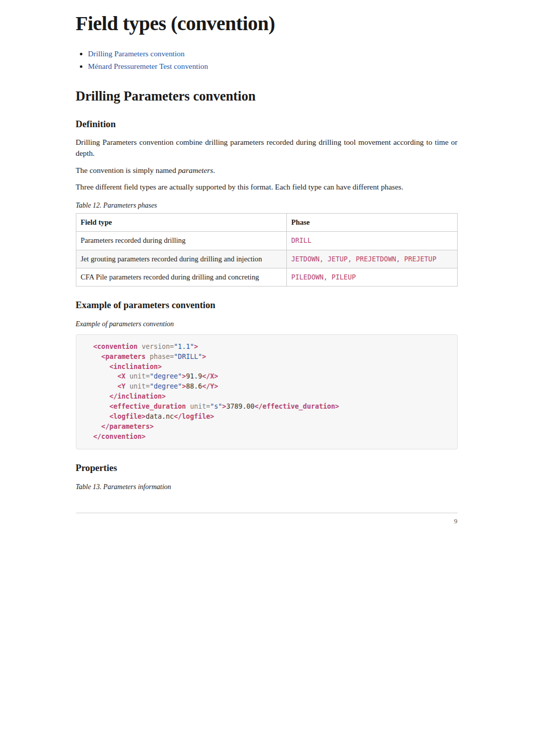Field types (convention)
Drilling Parameters convention
Ménard Pressuremeter Test convention
Drilling Parameters convention
Definition
Drilling Parameters convention combine drilling parameters recorded during drilling tool movement according to time or depth.
The convention is simply named parameters.
Three different field types are actually supported by this format. Each field type can have different phases.
Table 12. Parameters phases
| Field type | Phase |
| --- | --- |
| Parameters recorded during drilling | DRILL |
| Jet grouting parameters recorded during drilling and injection | JETDOWN, JETUP, PREJETDOWN, PREJETUP |
| CFA Pile parameters recorded during drilling and concreting | PILEDOWN, PILEUP |
Example of parameters convention
Example of parameters convention
  <convention version="1.1">
    <parameters phase="DRILL">
      <inclination>
        <X unit="degree">91.9</X>
        <Y unit="degree">88.6</Y>
      </inclination>
      <effective_duration unit="s">3789.00</effective_duration>
      <logfile>data.nc</logfile>
    </parameters>
  </convention>
Properties
Table 13. Parameters information
9